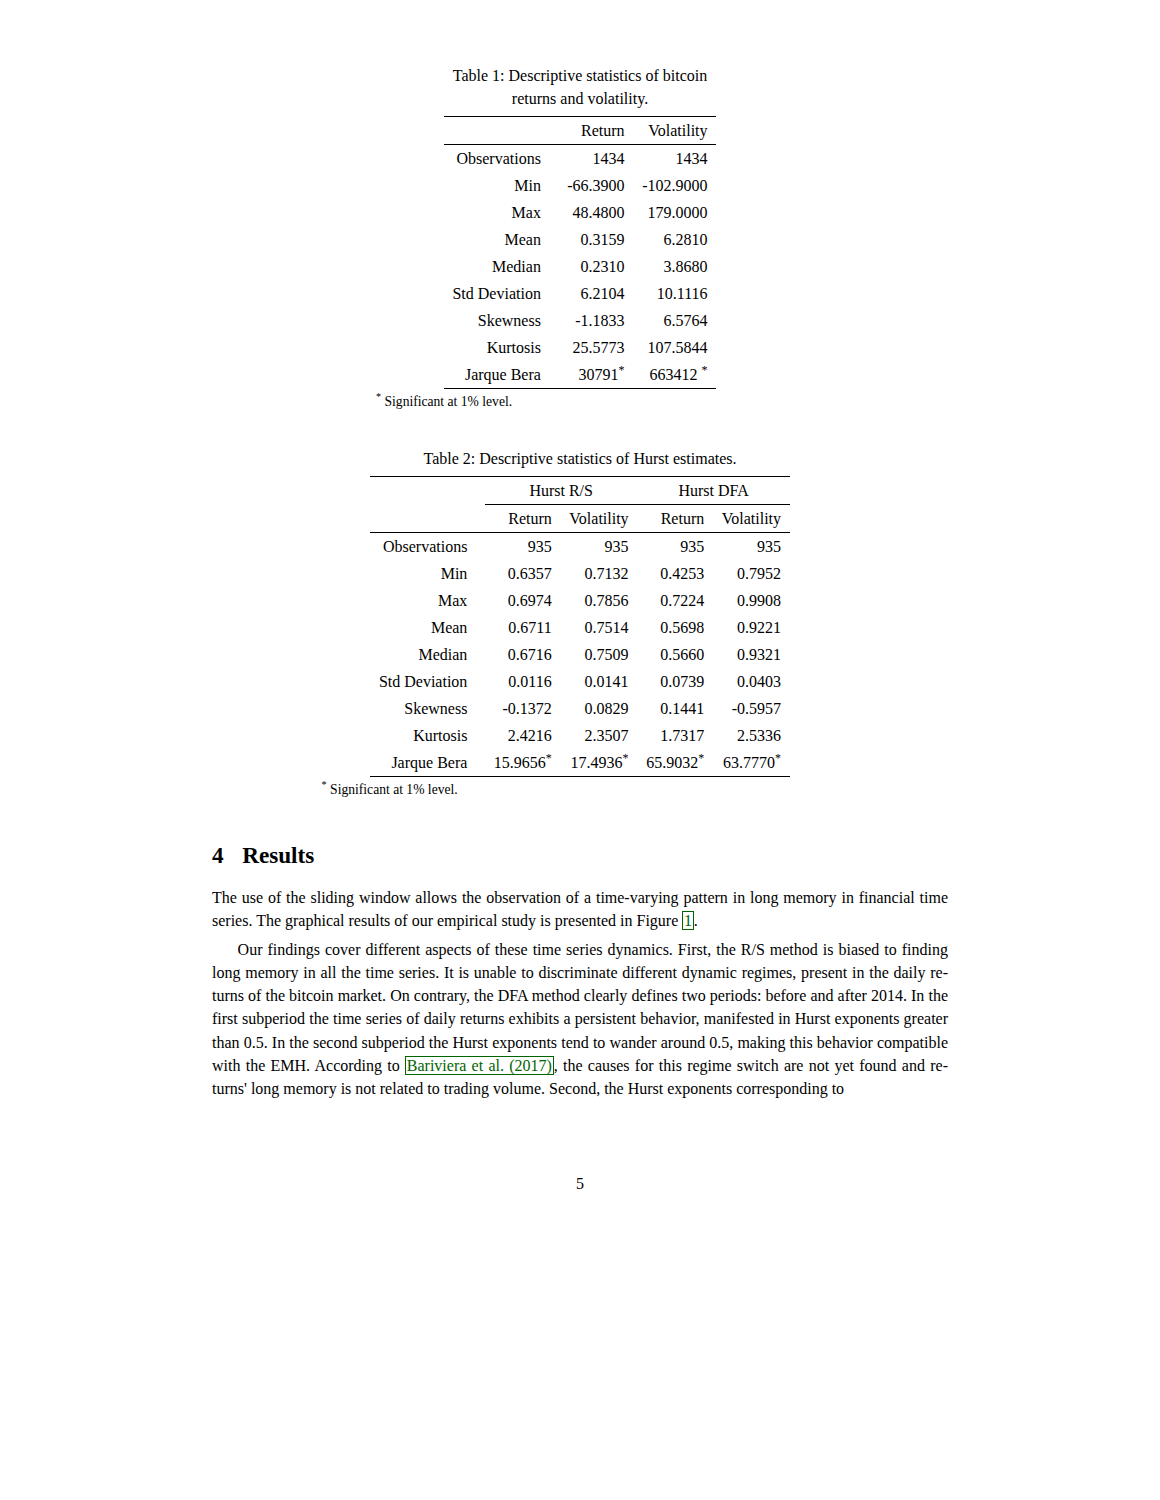Table 1: Descriptive statistics of bitcoin returns and volatility.
| | Return | Volatility |
| --- | --- | --- |
| Observations | 1434 | 1434 |
| Min | -66.3900 | -102.9000 |
| Max | 48.4800 | 179.0000 |
| Mean | 0.3159 | 6.2810 |
| Median | 0.2310 | 3.8680 |
| Std Deviation | 6.2104 | 10.1116 |
| Skewness | -1.1833 | 6.5764 |
| Kurtosis | 25.5773 | 107.5844 |
| Jarque Bera | 30791 * | 663412 * |
* Significant at 1% level.
Table 2: Descriptive statistics of Hurst estimates.
| | Hurst R/S | Hurst DFA |
| --- | --- | --- |
| | Return | Volatility | Return | Volatility |
| Observations | 935 | 935 | 935 | 935 |
| Min | 0.6357 | 0.7132 | 0.4253 | 0.7952 |
| Max | 0.6974 | 0.7856 | 0.7224 | 0.9908 |
| Mean | 0.6711 | 0.7514 | 0.5698 | 0.9221 |
| Median | 0.6716 | 0.7509 | 0.5660 | 0.9321 |
| Std Deviation | 0.0116 | 0.0141 | 0.0739 | 0.0403 |
| Skewness | -0.1372 | 0.0829 | 0.1441 | -0.5957 |
| Kurtosis | 2.4216 | 2.3507 | 1.7317 | 2.5336 |
| Jarque Bera | 15.9656 * | 17.4936 * | 65.9032 * | 63.7770 * |
* Significant at 1% level.
4 Results
The use of the sliding window allows the observation of a time-varying pattern in long memory in financial time series. The graphical results of our empirical study is presented in Figure 1.
Our findings cover different aspects of these time series dynamics. First, the R/S method is biased to finding long memory in all the time series. It is unable to discriminate different dynamic regimes, present in the daily returns of the bitcoin market. On contrary, the DFA method clearly defines two periods: before and after 2014. In the first subperiod the time series of daily returns exhibits a persistent behavior, manifested in Hurst exponents greater than 0.5. In the second subperiod the Hurst exponents tend to wander around 0.5, making this behavior compatible with the EMH. According to Bariviera et al. (2017), the causes for this regime switch are not yet found and returns' long memory is not related to trading volume. Second, the Hurst exponents corresponding to
5